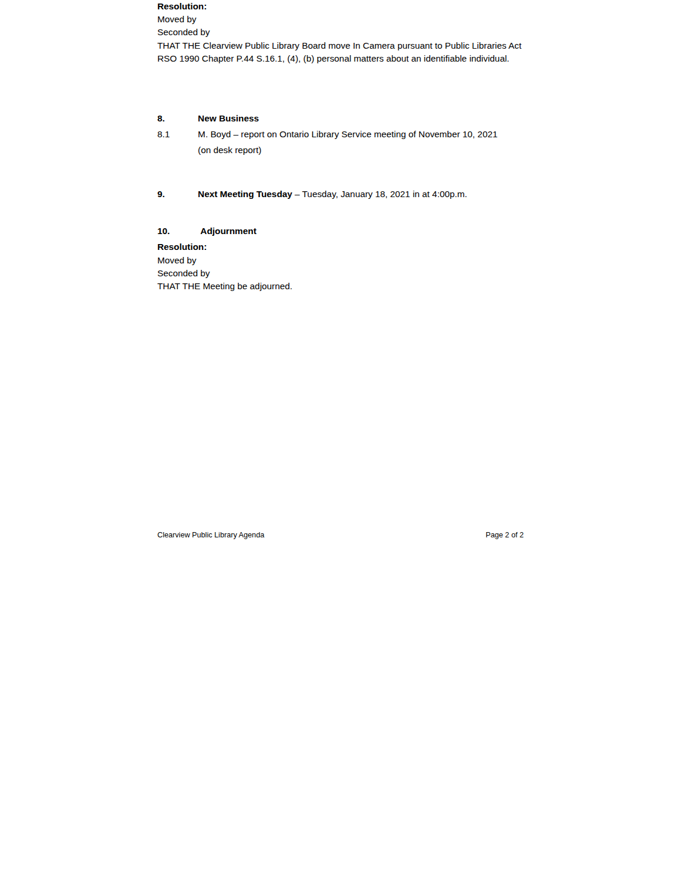Resolution:
Moved by
Seconded by
THAT THE Clearview Public Library Board move In Camera pursuant to Public Libraries Act RSO 1990 Chapter P.44 S.16.1, (4), (b) personal matters about an identifiable individual.
8.
New Business
8.1
M. Boyd – report on Ontario Library Service meeting of November 10, 2021
(on desk report)
9.
Next Meeting Tuesday – Tuesday, January 18, 2021 in at 4:00p.m.
10.
Adjournment
Resolution:
Moved by
Seconded by
THAT THE Meeting be adjourned.
Clearview Public Library Agenda Page 2 of 2